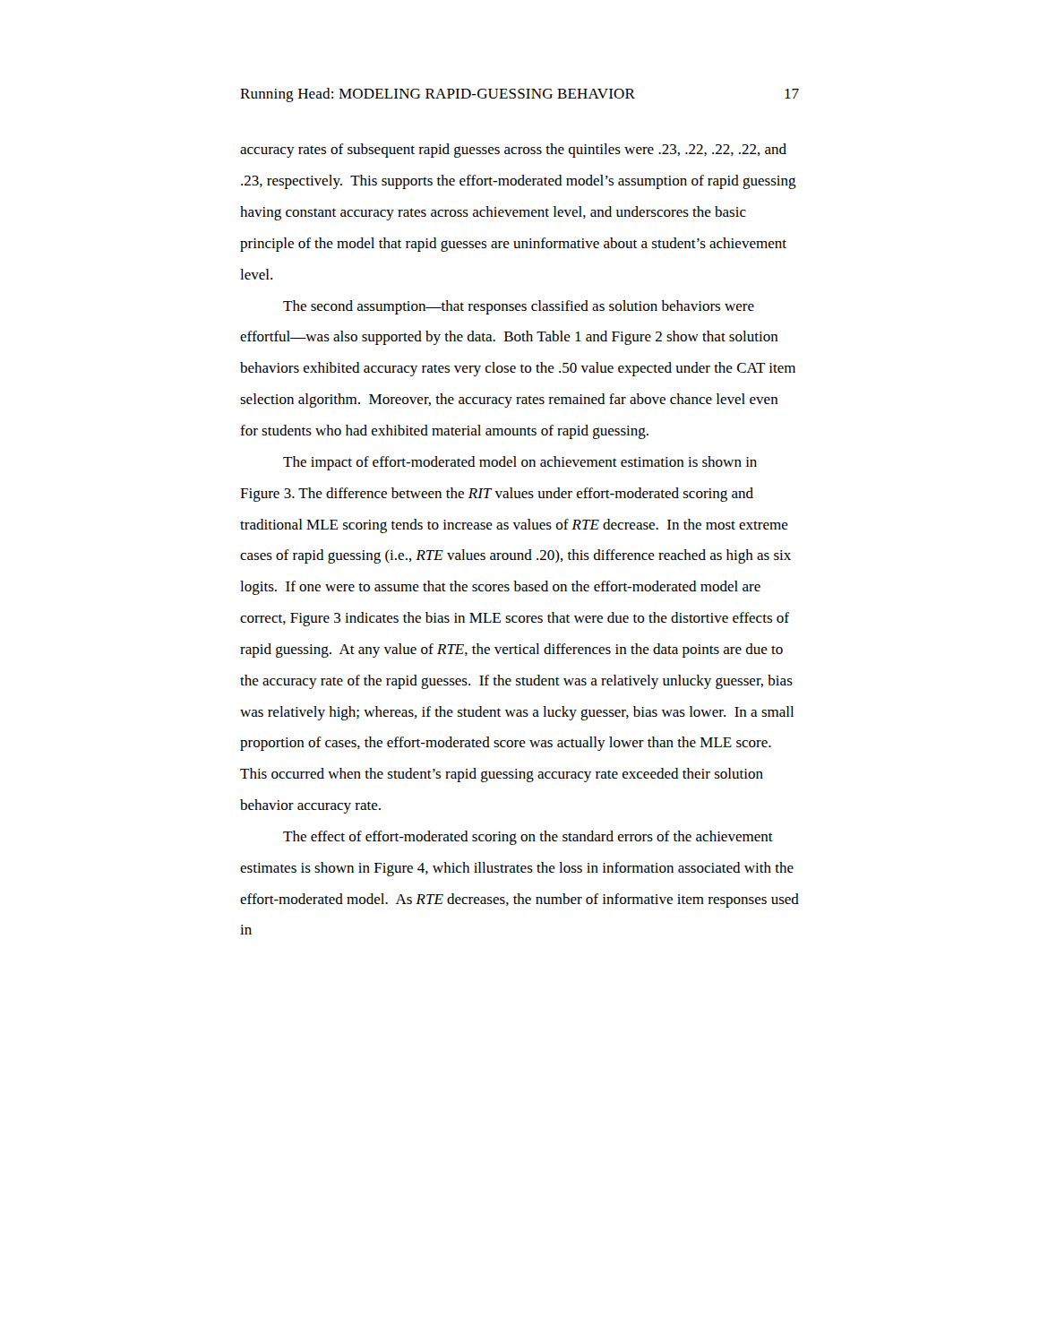Running Head: MODELING RAPID-GUESSING BEHAVIOR 17
accuracy rates of subsequent rapid guesses across the quintiles were .23, .22, .22, .22, and .23, respectively. This supports the effort-moderated model’s assumption of rapid guessing having constant accuracy rates across achievement level, and underscores the basic principle of the model that rapid guesses are uninformative about a student’s achievement level.
The second assumption—that responses classified as solution behaviors were effortful—was also supported by the data. Both Table 1 and Figure 2 show that solution behaviors exhibited accuracy rates very close to the .50 value expected under the CAT item selection algorithm. Moreover, the accuracy rates remained far above chance level even for students who had exhibited material amounts of rapid guessing.
The impact of effort-moderated model on achievement estimation is shown in Figure 3. The difference between the RIT values under effort-moderated scoring and traditional MLE scoring tends to increase as values of RTE decrease. In the most extreme cases of rapid guessing (i.e., RTE values around .20), this difference reached as high as six logits. If one were to assume that the scores based on the effort-moderated model are correct, Figure 3 indicates the bias in MLE scores that were due to the distortive effects of rapid guessing. At any value of RTE, the vertical differences in the data points are due to the accuracy rate of the rapid guesses. If the student was a relatively unlucky guesser, bias was relatively high; whereas, if the student was a lucky guesser, bias was lower. In a small proportion of cases, the effort-moderated score was actually lower than the MLE score. This occurred when the student’s rapid guessing accuracy rate exceeded their solution behavior accuracy rate.
The effect of effort-moderated scoring on the standard errors of the achievement estimates is shown in Figure 4, which illustrates the loss in information associated with the effort-moderated model. As RTE decreases, the number of informative item responses used in